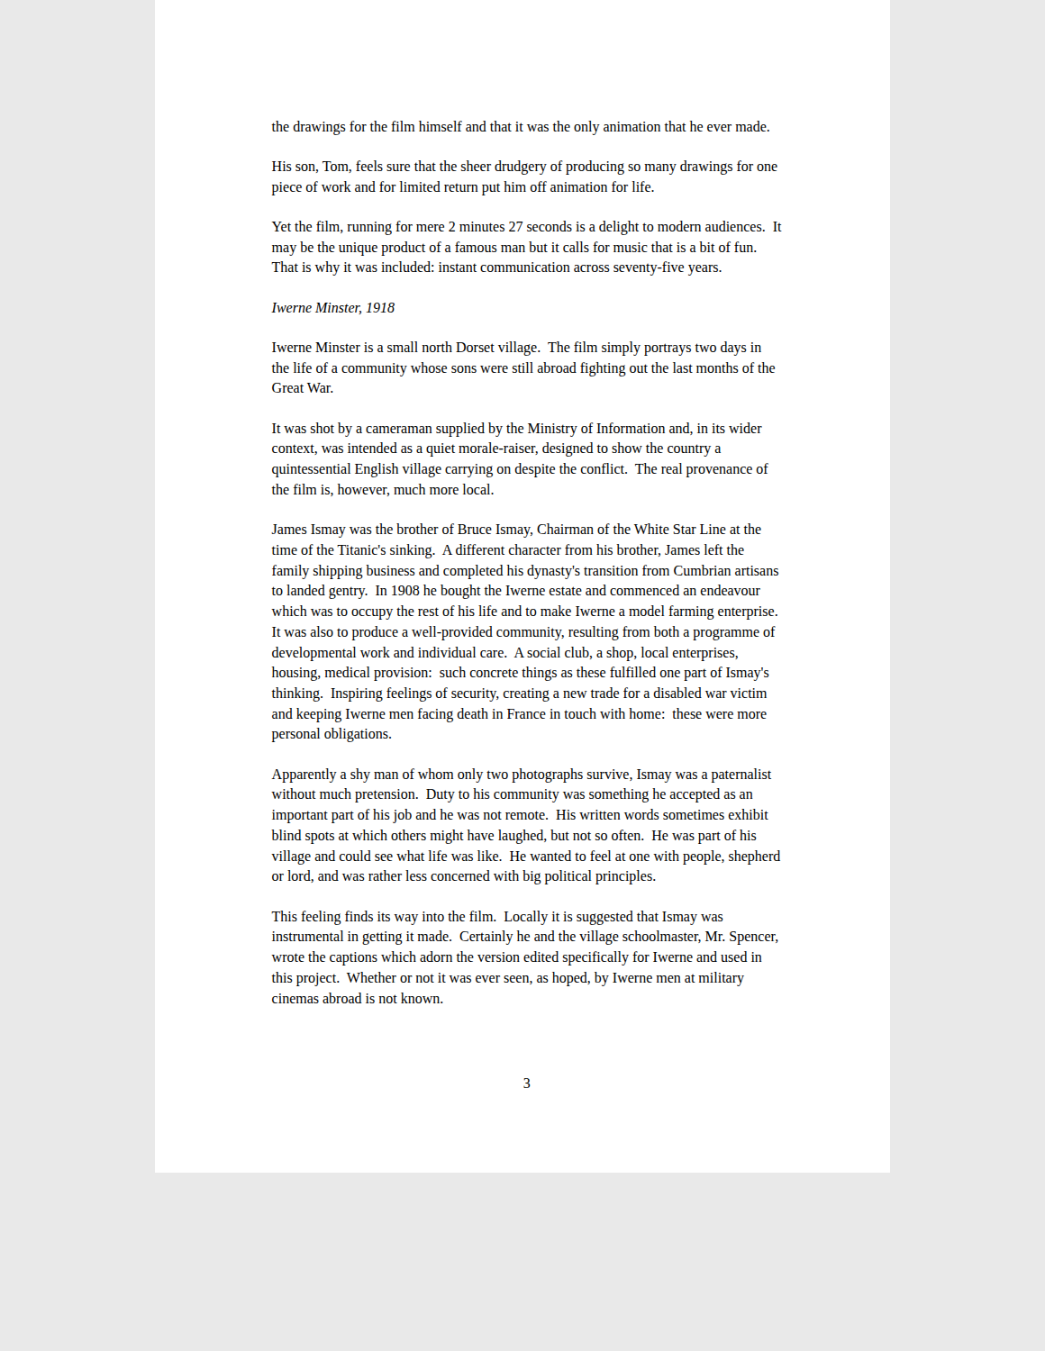the drawings for the film himself and that it was the only animation that he ever made.
His son, Tom, feels sure that the sheer drudgery of producing so many drawings for one piece of work and for limited return put him off animation for life.
Yet the film, running for mere 2 minutes 27 seconds is a delight to modern audiences. It may be the unique product of a famous man but it calls for music that is a bit of fun. That is why it was included: instant communication across seventy-five years.
Iwerne Minster, 1918
Iwerne Minster is a small north Dorset village. The film simply portrays two days in the life of a community whose sons were still abroad fighting out the last months of the Great War.
It was shot by a cameraman supplied by the Ministry of Information and, in its wider context, was intended as a quiet morale-raiser, designed to show the country a quintessential English village carrying on despite the conflict. The real provenance of the film is, however, much more local.
James Ismay was the brother of Bruce Ismay, Chairman of the White Star Line at the time of the Titanic's sinking. A different character from his brother, James left the family shipping business and completed his dynasty's transition from Cumbrian artisans to landed gentry. In 1908 he bought the Iwerne estate and commenced an endeavour which was to occupy the rest of his life and to make Iwerne a model farming enterprise. It was also to produce a well-provided community, resulting from both a programme of developmental work and individual care. A social club, a shop, local enterprises, housing, medical provision: such concrete things as these fulfilled one part of Ismay's thinking. Inspiring feelings of security, creating a new trade for a disabled war victim and keeping Iwerne men facing death in France in touch with home: these were more personal obligations.
Apparently a shy man of whom only two photographs survive, Ismay was a paternalist without much pretension. Duty to his community was something he accepted as an important part of his job and he was not remote. His written words sometimes exhibit blind spots at which others might have laughed, but not so often. He was part of his village and could see what life was like. He wanted to feel at one with people, shepherd or lord, and was rather less concerned with big political principles.
This feeling finds its way into the film. Locally it is suggested that Ismay was instrumental in getting it made. Certainly he and the village schoolmaster, Mr. Spencer, wrote the captions which adorn the version edited specifically for Iwerne and used in this project. Whether or not it was ever seen, as hoped, by Iwerne men at military cinemas abroad is not known.
3